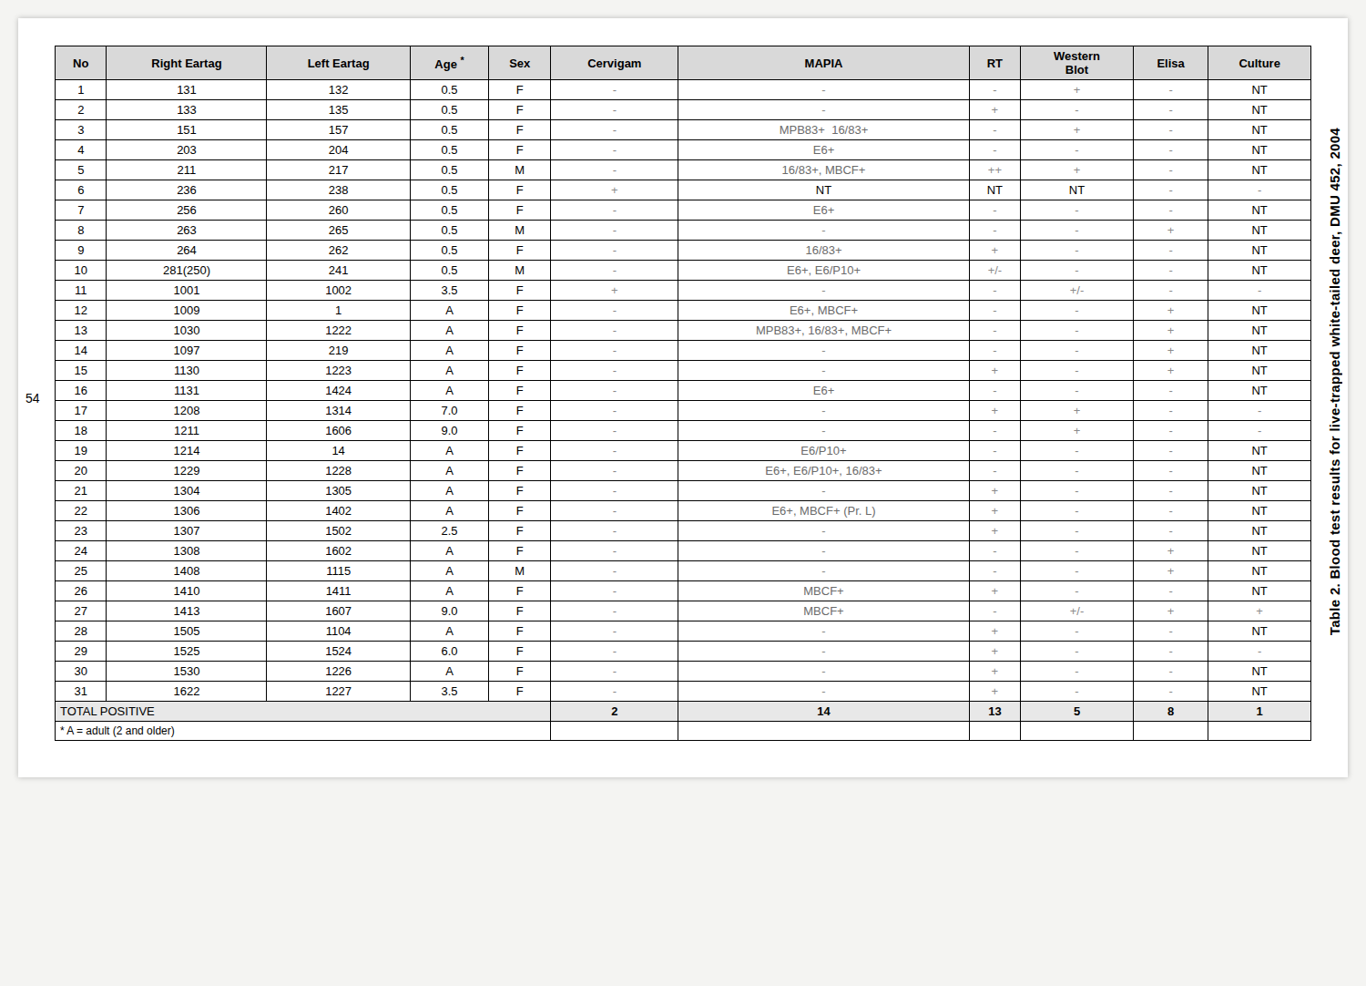54
Table 2. Blood test results for live-trapped white-tailed deer, DMU 452, 2004
Table 2. Blood test results for live-trapped white-tailed deer, DMU 452, 2004
| No | Right Eartag | Left Eartag | Age * | Sex | Cervigam | MAPIA | RT | Western Blot | Elisa | Culture |
| --- | --- | --- | --- | --- | --- | --- | --- | --- | --- | --- |
| 1 | 131 | 132 | 0.5 | F | - | - | - | + | - | NT |
| 2 | 133 | 135 | 0.5 | F | - | - | + | - | - | NT |
| 3 | 151 | 157 | 0.5 | F | - | MPB83+ 16/83+ | - | + | - | NT |
| 4 | 203 | 204 | 0.5 | F | - | E6+ | - | - | - | NT |
| 5 | 211 | 217 | 0.5 | M | - | 16/83+, MBCF+ | ++ | + | - | NT |
| 6 | 236 | 238 | 0.5 | F | + | NT | NT | NT | - | - |
| 7 | 256 | 260 | 0.5 | F | - | E6+ | - | - | - | NT |
| 8 | 263 | 265 | 0.5 | M | - | - | - | - | + | NT |
| 9 | 264 | 262 | 0.5 | F | - | 16/83+ | + | - | - | NT |
| 10 | 281(250) | 241 | 0.5 | M | - | E6+, E6/P10+ | +/- | - | - | NT |
| 11 | 1001 | 1002 | 3.5 | F | + | - | - | +/- | - | - |
| 12 | 1009 | 1 | A | F | - | E6+, MBCF+ | - | - | + | NT |
| 13 | 1030 | 1222 | A | F | - | MPB83+, 16/83+, MBCF+ | - | - | + | NT |
| 14 | 1097 | 219 | A | F | - | - | - | - | + | NT |
| 15 | 1130 | 1223 | A | F | - | - | + | - | + | NT |
| 16 | 1131 | 1424 | A | F | - | E6+ | - | - | - | NT |
| 17 | 1208 | 1314 | 7.0 | F | - | - | + | + | - | - |
| 18 | 1211 | 1606 | 9.0 | F | - | - | - | + | - | - |
| 19 | 1214 | 14 | A | F | - | E6/P10+ | - | - | - | NT |
| 20 | 1229 | 1228 | A | F | - | E6+, E6/P10+, 16/83+ | - | - | - | NT |
| 21 | 1304 | 1305 | A | F | - | - | + | - | - | NT |
| 22 | 1306 | 1402 | A | F | - | E6+, MBCF+ (Pr. L) | + | - | - | NT |
| 23 | 1307 | 1502 | 2.5 | F | - | - | + | - | - | NT |
| 24 | 1308 | 1602 | A | F | - | - | - | - | + | NT |
| 25 | 1408 | 1115 | A | M | - | - | - | - | + | NT |
| 26 | 1410 | 1411 | A | F | - | MBCF+ | + | - | - | NT |
| 27 | 1413 | 1607 | 9.0 | F | - | MBCF+ | - | +/- | + | + |
| 28 | 1505 | 1104 | A | F | - | - | + | - | - | NT |
| 29 | 1525 | 1524 | 6.0 | F | - | - | + | - | - | - |
| 30 | 1530 | 1226 | A | F | - | - | + | - | - | NT |
| 31 | 1622 | 1227 | 3.5 | F | - | - | + | - | - | NT |
| TOTAL POSITIVE | 2 | 14 | 13 | 5 | 8 | 1 |
| * A = adult (2 and older) | | | | | | |